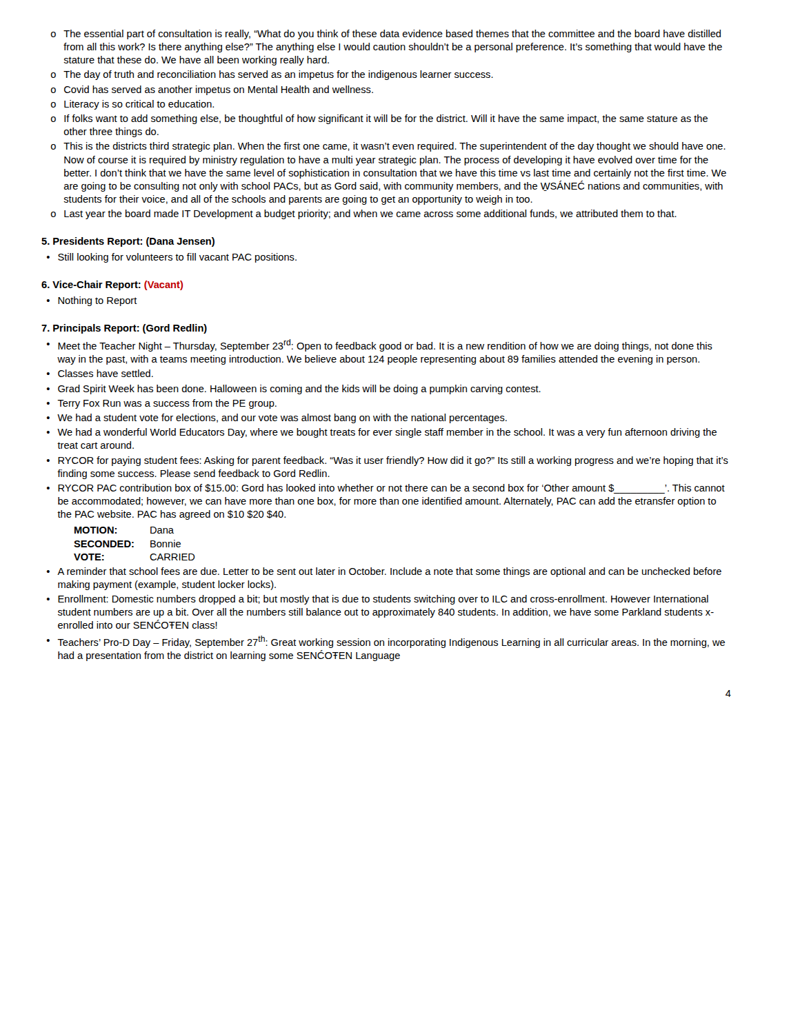The essential part of consultation is really, “What do you think of these data evidence based themes that the committee and the board have distilled from all this work? Is there anything else?” The anything else I would caution shouldn’t be a personal preference. It’s something that would have the stature that these do. We have all been working really hard.
The day of truth and reconciliation has served as an impetus for the indigenous learner success.
Covid has served as another impetus on Mental Health and wellness.
Literacy is so critical to education.
If folks want to add something else, be thoughtful of how significant it will be for the district. Will it have the same impact, the same stature as the other three things do.
This is the districts third strategic plan. When the first one came, it wasn’t even required. The superintendent of the day thought we should have one. Now of course it is required by ministry regulation to have a multi year strategic plan. The process of developing it have evolved over time for the better. I don’t think that we have the same level of sophistication in consultation that we have this time vs last time and certainly not the first time. We are going to be consulting not only with school PACs, but as Gord said, with community members, and the W̱SÁNEĆ nations and communities, with students for their voice, and all of the schools and parents are going to get an opportunity to weigh in too.
Last year the board made IT Development a budget priority; and when we came across some additional funds, we attributed them to that.
5. Presidents Report: (Dana Jensen)
Still looking for volunteers to fill vacant PAC positions.
6. Vice-Chair Report: (Vacant)
Nothing to Report
7. Principals Report: (Gord Redlin)
Meet the Teacher Night – Thursday, September 23rd: Open to feedback good or bad. It is a new rendition of how we are doing things, not done this way in the past, with a teams meeting introduction. We believe about 124 people representing about 89 families attended the evening in person.
Classes have settled.
Grad Spirit Week has been done. Halloween is coming and the kids will be doing a pumpkin carving contest.
Terry Fox Run was a success from the PE group.
We had a student vote for elections, and our vote was almost bang on with the national percentages.
We had a wonderful World Educators Day, where we bought treats for ever single staff member in the school. It was a very fun afternoon driving the treat cart around.
RYCOR for paying student fees: Asking for parent feedback. “Was it user friendly? How did it go?” Its still a working progress and we’re hoping that it’s finding some success. Please send feedback to Gord Redlin.
RYCOR PAC contribution box of $15.00: Gord has looked into whether or not there can be a second box for ‘Other amount $_________’. This cannot be accommodated; however, we can have more than one box, for more than one identified amount. Alternately, PAC can add the etransfer option to the PAC website. PAC has agreed on $10 $20 $40.
| MOTION: | Dana |
| SECONDED: | Bonnie |
| VOTE: | CARRIED |
A reminder that school fees are due. Letter to be sent out later in October. Include a note that some things are optional and can be unchecked before making payment (example, student locker locks).
Enrollment: Domestic numbers dropped a bit; but mostly that is due to students switching over to ILC and cross-enrollment. However International student numbers are up a bit. Over all the numbers still balance out to approximately 840 students. In addition, we have some Parkland students x-enrolled into our SENĆOŦEN class!
Teachers’ Pro-D Day – Friday, September 27th: Great working session on incorporating Indigenous Learning in all curricular areas. In the morning, we had a presentation from the district on learning some SENĆOŦEN Language
4